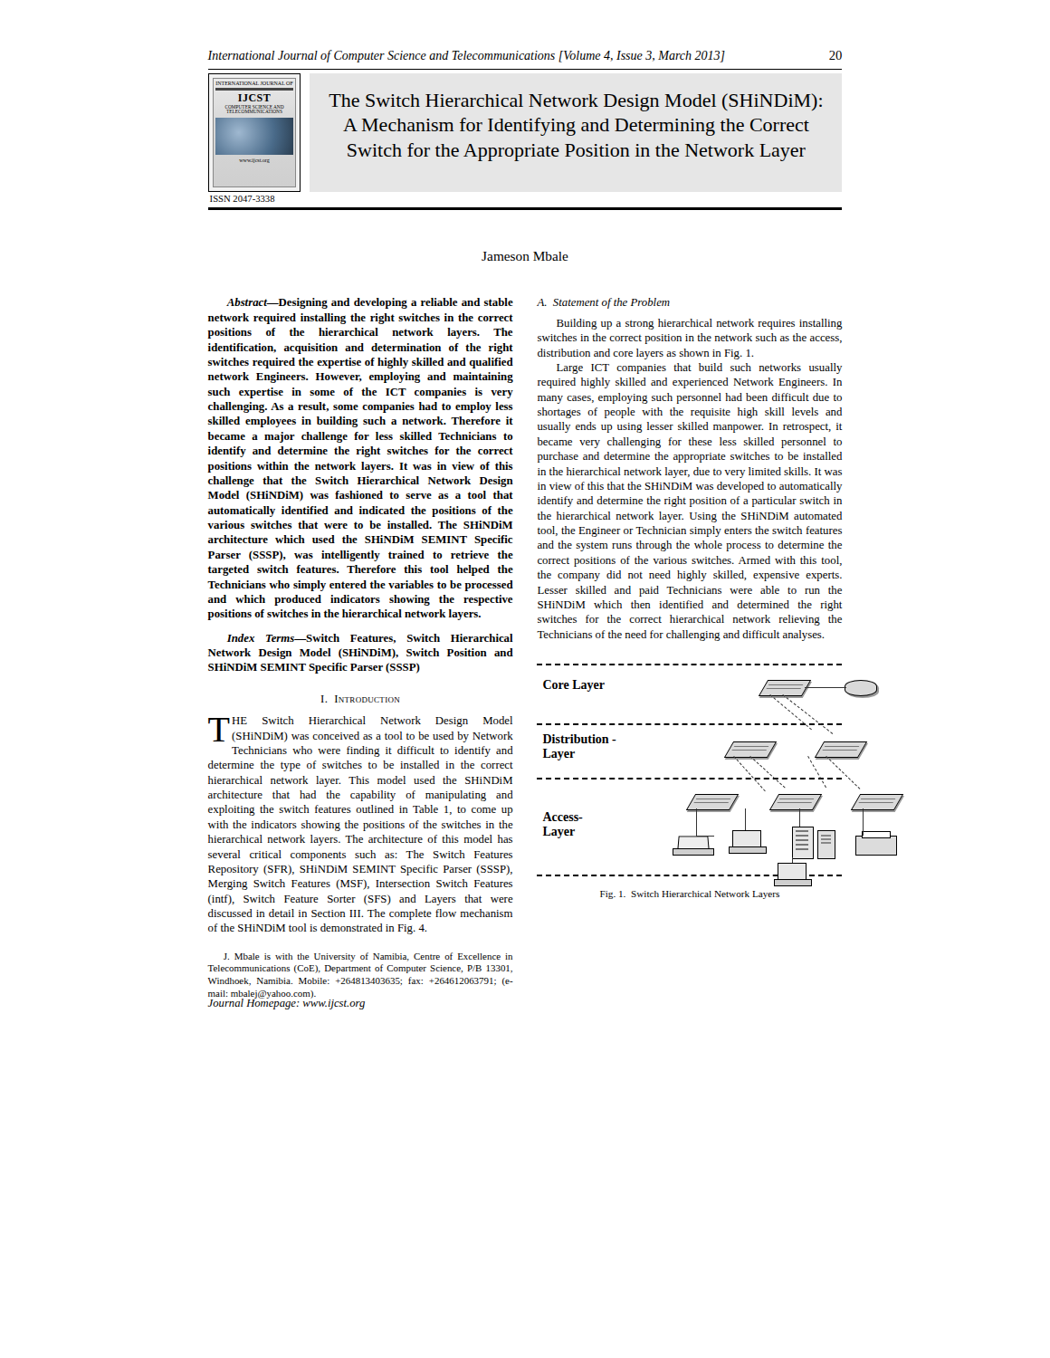International Journal of Computer Science and Telecommunications [Volume 4, Issue 3, March 2013]
20
INTERNATIONAL JOURNAL OF
IJCST
COMPUTER SCIENCE AND TELECOMMUNICATIONS
www.ijcst.org
The Switch Hierarchical Network Design Model (SHiNDiM):
A Mechanism for Identifying and Determining the Correct
Switch for the Appropriate Position in the Network Layer
ISSN 2047-3338
Jameson Mbale
Abstract—Designing and developing a reliable and stable network required installing the right switches in the correct positions of the hierarchical network layers. The identification, acquisition and determination of the right switches required the expertise of highly skilled and qualified network Engineers. However, employing and maintaining such expertise in some of the ICT companies is very challenging. As a result, some companies had to employ less skilled employees in building such a network. Therefore it became a major challenge for less skilled Technicians to identify and determine the right switches for the correct positions within the network layers. It was in view of this challenge that the Switch Hierarchical Network Design Model (SHiNDiM) was fashioned to serve as a tool that automatically identified and indicated the positions of the various switches that were to be installed. The SHiNDiM architecture which used the SHiNDiM SEMINT Specific Parser (SSSP), was intelligently trained to retrieve the targeted switch features. Therefore this tool helped the Technicians who simply entered the variables to be processed and which produced indicators showing the respective positions of switches in the hierarchical network layers.
Index Terms—Switch Features, Switch Hierarchical Network Design Model (SHiNDiM), Switch Position and SHiNDiM SEMINT Specific Parser (SSSP)
I. Introduction
THE Switch Hierarchical Network Design Model (SHiNDiM) was conceived as a tool to be used by Network Technicians who were finding it difficult to identify and determine the type of switches to be installed in the correct hierarchical network layer. This model used the SHiNDiM architecture that had the capability of manipulating and exploiting the switch features outlined in Table 1, to come up with the indicators showing the positions of the switches in the hierarchical network layers. The architecture of this model has several critical components such as: The Switch Features Repository (SFR), SHiNDiM SEMINT Specific Parser (SSSP), Merging Switch Features (MSF), Intersection Switch Features (intf), Switch Feature Sorter (SFS) and Layers that were discussed in detail in Section III. The complete flow mechanism of the SHiNDiM tool is demonstrated in Fig. 4.
J. Mbale is with the University of Namibia, Centre of Excellence in Telecommunications (CoE), Department of Computer Science, P/B 13301, Windhoek, Namibia. Mobile: +264813403635; fax: +264612063791; (e-mail: mbalej@yahoo.com).
A. Statement of the Problem
Building up a strong hierarchical network requires installing switches in the correct position in the network such as the access, distribution and core layers as shown in Fig. 1.
Large ICT companies that build such networks usually required highly skilled and experienced Network Engineers. In many cases, employing such personnel had been difficult due to shortages of people with the requisite high skill levels and usually ends up using lesser skilled manpower. In retrospect, it became very challenging for these less skilled personnel to purchase and determine the appropriate switches to be installed in the hierarchical network layer, due to very limited skills. It was in view of this that the SHiNDiM was developed to automatically identify and determine the right position of a particular switch in the hierarchical network layer. Using the SHiNDiM automated tool, the Engineer or Technician simply enters the switch features and the system runs through the whole process to determine the correct positions of the various switches. Armed with this tool, the company did not need highly skilled, expensive experts. Lesser skilled and paid Technicians were able to run the SHiNDiM which then identified and determined the right switches for the correct hierarchical network relieving the Technicians of the need for challenging and difficult analyses.
Core Layer
Distribution -
Layer
Access-
Layer
Fig. 1. Switch Hierarchical Network Layers
Journal Homepage: www.ijcst.org